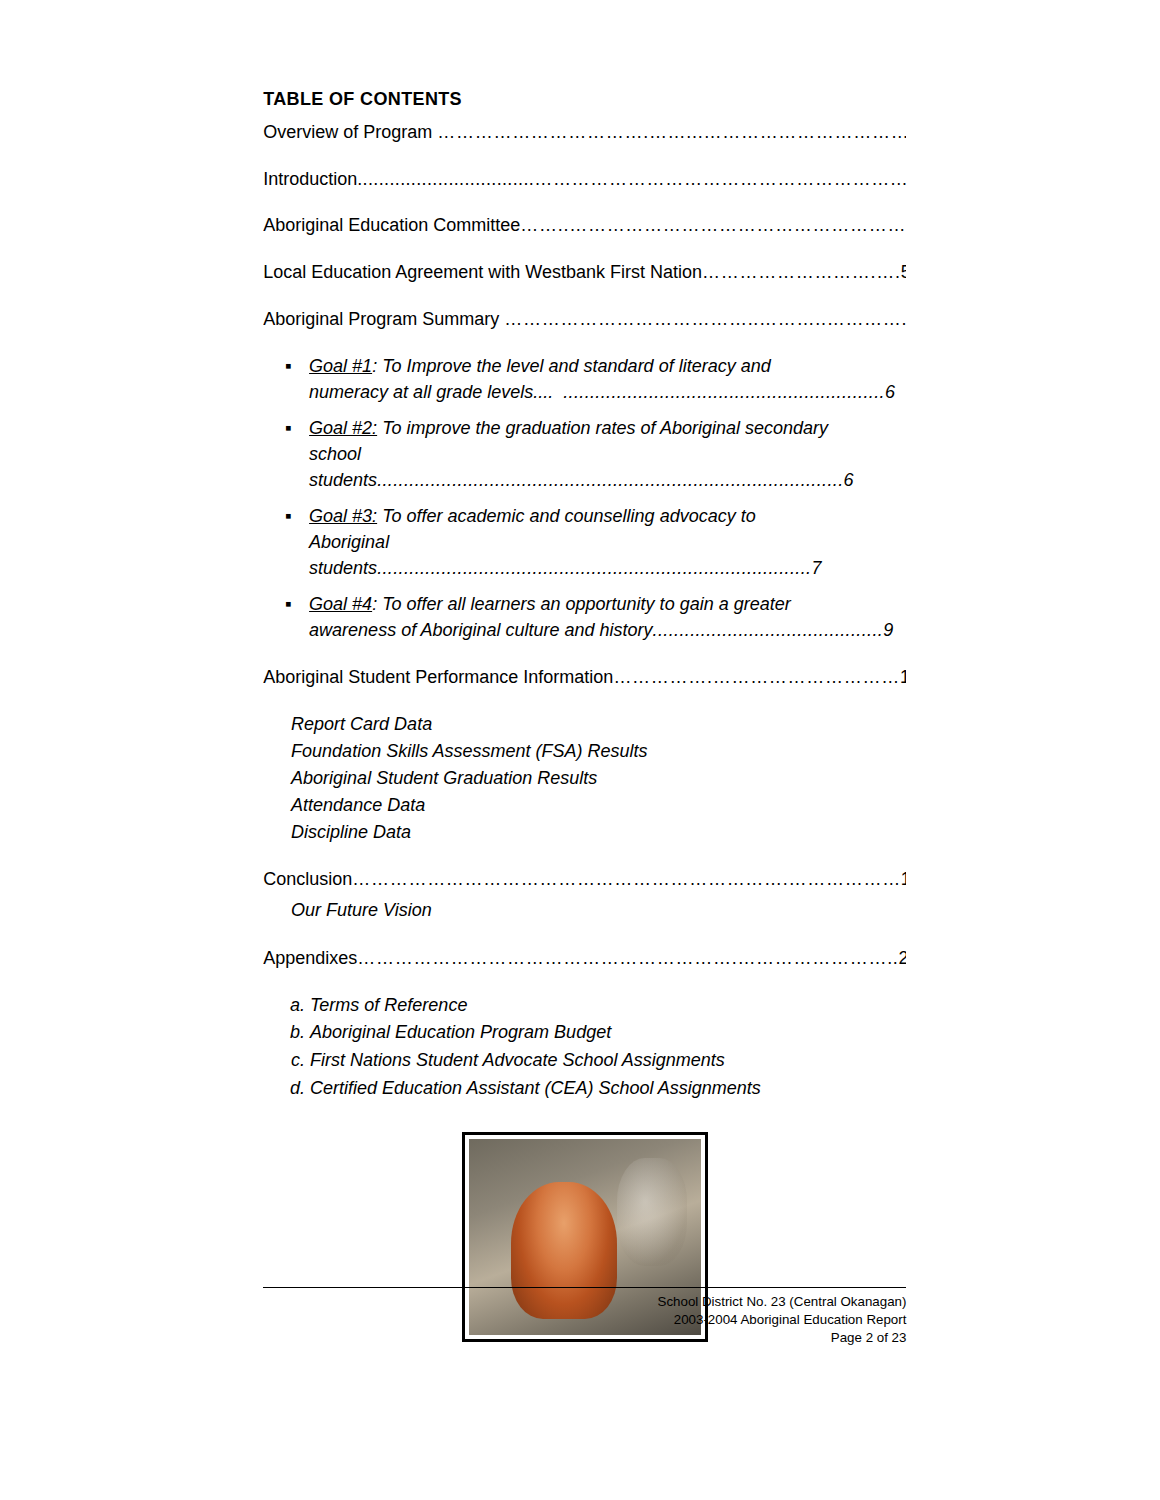TABLE OF CONTENTS
Overview of Program …………………………….……...……………………………………3
Introduction.................................…………………………………………………….……3
Aboriginal Education Committee……..……………………………………………….……4
Local Education Agreement with Westbank First Nation……………………….…. 5
Aboriginal Program Summary …………………………………..………..…………. 5
Goal #1: To Improve the level and standard of literacy and numeracy at all grade levels.... ............................................................ 6
Goal #2: To improve the graduation rates of Aboriginal secondary school students....................................................................................... 6
Goal #3: To offer academic and counselling advocacy to Aboriginal students................................................................................. 7
Goal #4: To offer all learners an opportunity to gain a greater awareness of Aboriginal culture and history........................................... 9
Aboriginal Student Performance Information…………….…………………………13
Report Card Data
Foundation Skills Assessment (FSA) Results
Aboriginal Student Graduation Results
Attendance Data
Discipline Data
Conclusion…………………………………………………………….………………18
Our Future Vision
Appendixes…………………………………………………….…………………….. 20
Terms of Reference
Aboriginal Education Program Budget
First Nations Student Advocate School Assignments
Certified Education Assistant (CEA) School Assignments
School District No. 23 (Central Okanagan)
2003-2004 Aboriginal Education Report
Page 2 of 23